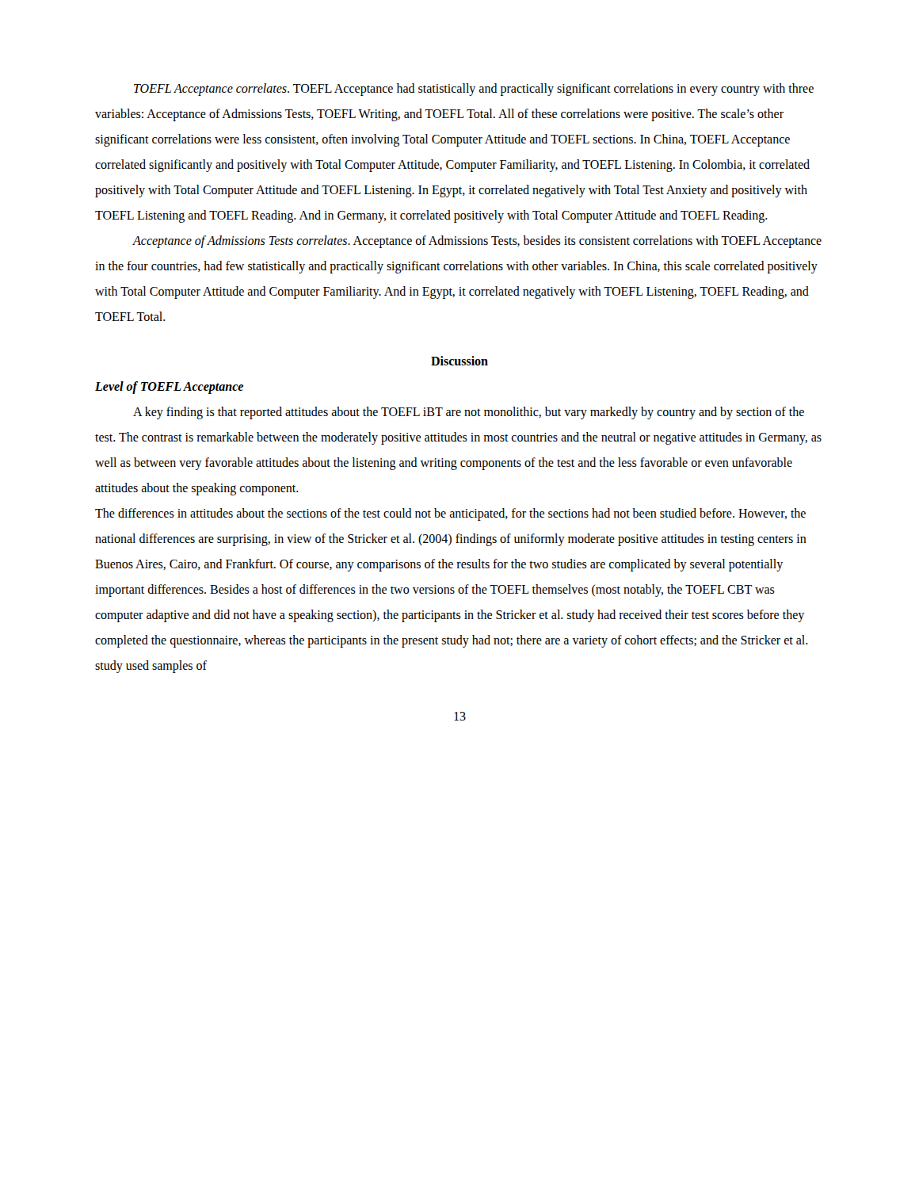TOEFL Acceptance correlates. TOEFL Acceptance had statistically and practically significant correlations in every country with three variables: Acceptance of Admissions Tests, TOEFL Writing, and TOEFL Total. All of these correlations were positive. The scale’s other significant correlations were less consistent, often involving Total Computer Attitude and TOEFL sections. In China, TOEFL Acceptance correlated significantly and positively with Total Computer Attitude, Computer Familiarity, and TOEFL Listening. In Colombia, it correlated positively with Total Computer Attitude and TOEFL Listening. In Egypt, it correlated negatively with Total Test Anxiety and positively with TOEFL Listening and TOEFL Reading. And in Germany, it correlated positively with Total Computer Attitude and TOEFL Reading.
Acceptance of Admissions Tests correlates. Acceptance of Admissions Tests, besides its consistent correlations with TOEFL Acceptance in the four countries, had few statistically and practically significant correlations with other variables. In China, this scale correlated positively with Total Computer Attitude and Computer Familiarity. And in Egypt, it correlated negatively with TOEFL Listening, TOEFL Reading, and TOEFL Total.
Discussion
Level of TOEFL Acceptance
A key finding is that reported attitudes about the TOEFL iBT are not monolithic, but vary markedly by country and by section of the test. The contrast is remarkable between the moderately positive attitudes in most countries and the neutral or negative attitudes in Germany, as well as between very favorable attitudes about the listening and writing components of the test and the less favorable or even unfavorable attitudes about the speaking component.
The differences in attitudes about the sections of the test could not be anticipated, for the sections had not been studied before. However, the national differences are surprising, in view of the Stricker et al. (2004) findings of uniformly moderate positive attitudes in testing centers in Buenos Aires, Cairo, and Frankfurt. Of course, any comparisons of the results for the two studies are complicated by several potentially important differences. Besides a host of differences in the two versions of the TOEFL themselves (most notably, the TOEFL CBT was computer adaptive and did not have a speaking section), the participants in the Stricker et al. study had received their test scores before they completed the questionnaire, whereas the participants in the present study had not; there are a variety of cohort effects; and the Stricker et al. study used samples of
13